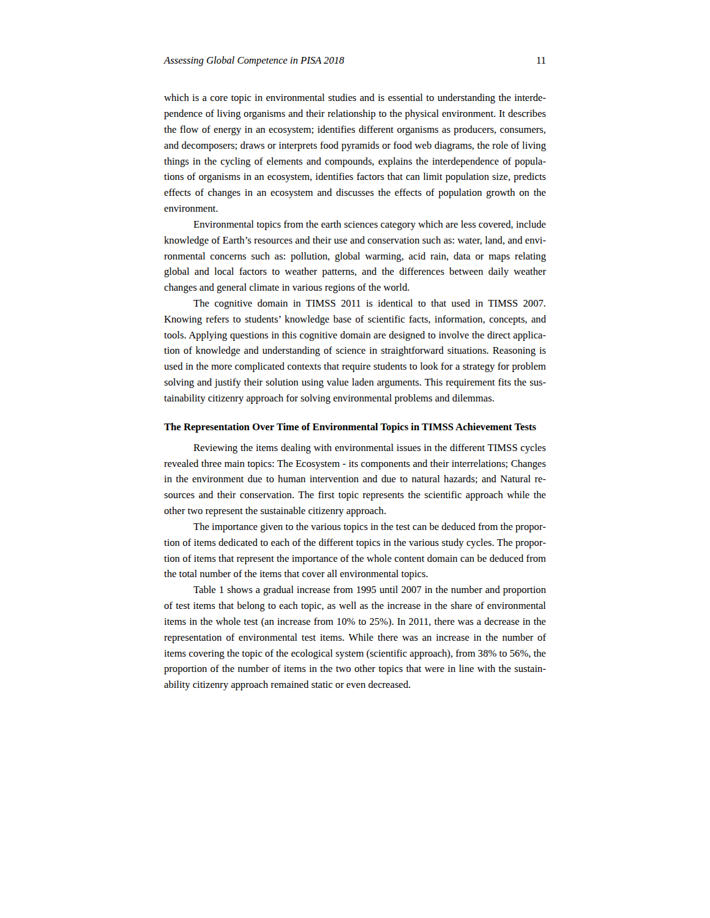Assessing Global Competence in PISA 2018 11
which is a core topic in environmental studies and is essential to understanding the interdependence of living organisms and their relationship to the physical environment. It describes the flow of energy in an ecosystem; identifies different organisms as producers, consumers, and decomposers; draws or interprets food pyramids or food web diagrams, the role of living things in the cycling of elements and compounds, explains the interdependence of populations of organisms in an ecosystem, identifies factors that can limit population size, predicts effects of changes in an ecosystem and discusses the effects of population growth on the environment.
Environmental topics from the earth sciences category which are less covered, include knowledge of Earth’s resources and their use and conservation such as: water, land, and environmental concerns such as: pollution, global warming, acid rain, data or maps relating global and local factors to weather patterns, and the differences between daily weather changes and general climate in various regions of the world.
The cognitive domain in TIMSS 2011 is identical to that used in TIMSS 2007. Knowing refers to students’ knowledge base of scientific facts, information, concepts, and tools. Applying questions in this cognitive domain are designed to involve the direct application of knowledge and understanding of science in straightforward situations. Reasoning is used in the more complicated contexts that require students to look for a strategy for problem solving and justify their solution using value laden arguments. This requirement fits the sustainability citizenry approach for solving environmental problems and dilemmas.
The Representation Over Time of Environmental Topics in TIMSS Achievement Tests
Reviewing the items dealing with environmental issues in the different TIMSS cycles revealed three main topics: The Ecosystem - its components and their interrelations; Changes in the environment due to human intervention and due to natural hazards; and Natural resources and their conservation. The first topic represents the scientific approach while the other two represent the sustainable citizenry approach.
The importance given to the various topics in the test can be deduced from the proportion of items dedicated to each of the different topics in the various study cycles. The proportion of items that represent the importance of the whole content domain can be deduced from the total number of the items that cover all environmental topics.
Table 1 shows a gradual increase from 1995 until 2007 in the number and proportion of test items that belong to each topic, as well as the increase in the share of environmental items in the whole test (an increase from 10% to 25%). In 2011, there was a decrease in the representation of environmental test items. While there was an increase in the number of items covering the topic of the ecological system (scientific approach), from 38% to 56%, the proportion of the number of items in the two other topics that were in line with the sustainability citizenry approach remained static or even decreased.